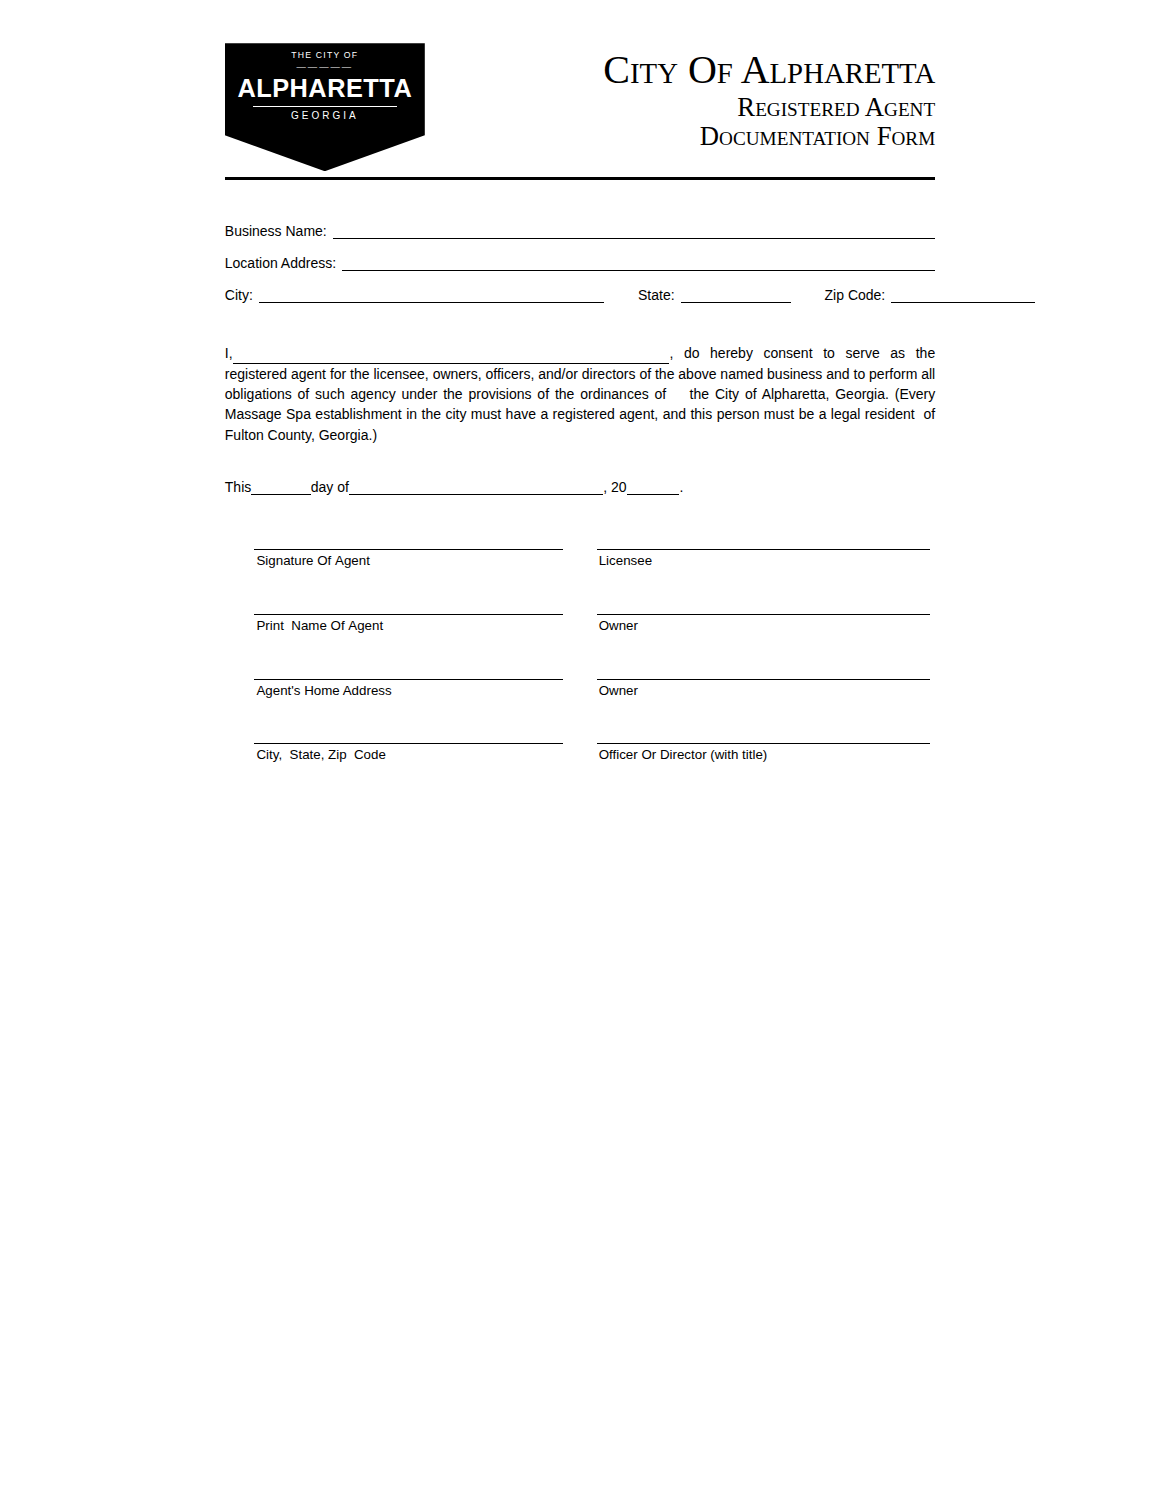The City Of
—————
ALPHARETTA
GEORGIA
CITY OF ALPHARETTA
REGISTERED AGENT
DOCUMENTATION FORM
Business Name:
Location Address:
City: State: Zip Code:
I, , do hereby consent to serve as the registered agent for the licensee, owners, officers, and/or directors of the above named business and to perform all obligations of such agency under the provisions of the ordinances of the City of Alpharetta, Georgia. (Every Massage Spa establishment in the city must have a registered agent, and this person must be a legal resident of Fulton County, Georgia.)
This day of , 20 .
Signature Of Agent
Licensee
Print Name Of Agent
Owner
Agent's Home Address
Owner
City, State, Zip Code
Officer Or Director (with title)